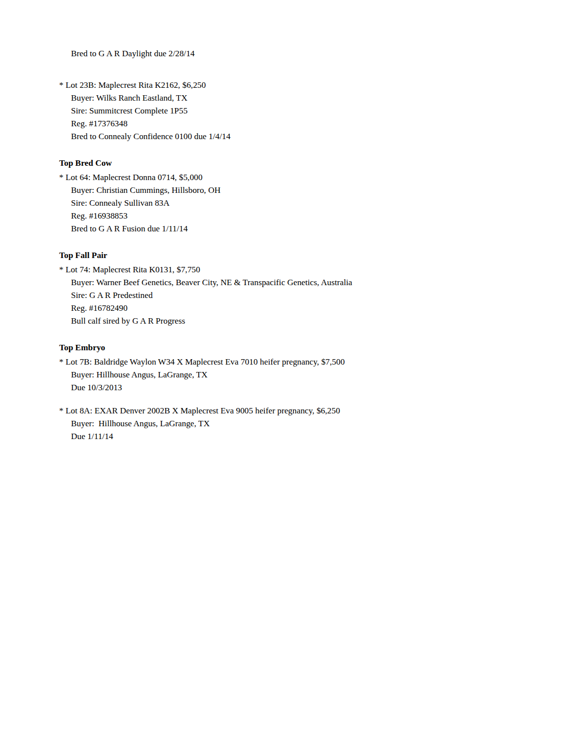Bred to G A R Daylight due 2/28/14
* Lot 23B: Maplecrest Rita K2162, $6,250
Buyer: Wilks Ranch Eastland, TX
Sire: Summitcrest Complete 1P55
Reg. #17376348
Bred to Connealy Confidence 0100 due 1/4/14
Top Bred Cow
* Lot 64: Maplecrest Donna 0714, $5,000
Buyer: Christian Cummings, Hillsboro, OH
Sire: Connealy Sullivan 83A
Reg. #16938853
Bred to G A R Fusion due 1/11/14
Top Fall Pair
* Lot 74: Maplecrest Rita K0131, $7,750
Buyer: Warner Beef Genetics, Beaver City, NE & Transpacific Genetics, Australia
Sire: G A R Predestined
Reg. #16782490
Bull calf sired by G A R Progress
Top Embryo
* Lot 7B: Baldridge Waylon W34 X Maplecrest Eva 7010 heifer pregnancy, $7,500
Buyer: Hillhouse Angus, LaGrange, TX
Due 10/3/2013
* Lot 8A: EXAR Denver 2002B X Maplecrest Eva 9005 heifer pregnancy, $6,250
Buyer: Hillhouse Angus, LaGrange, TX
Due 1/11/14